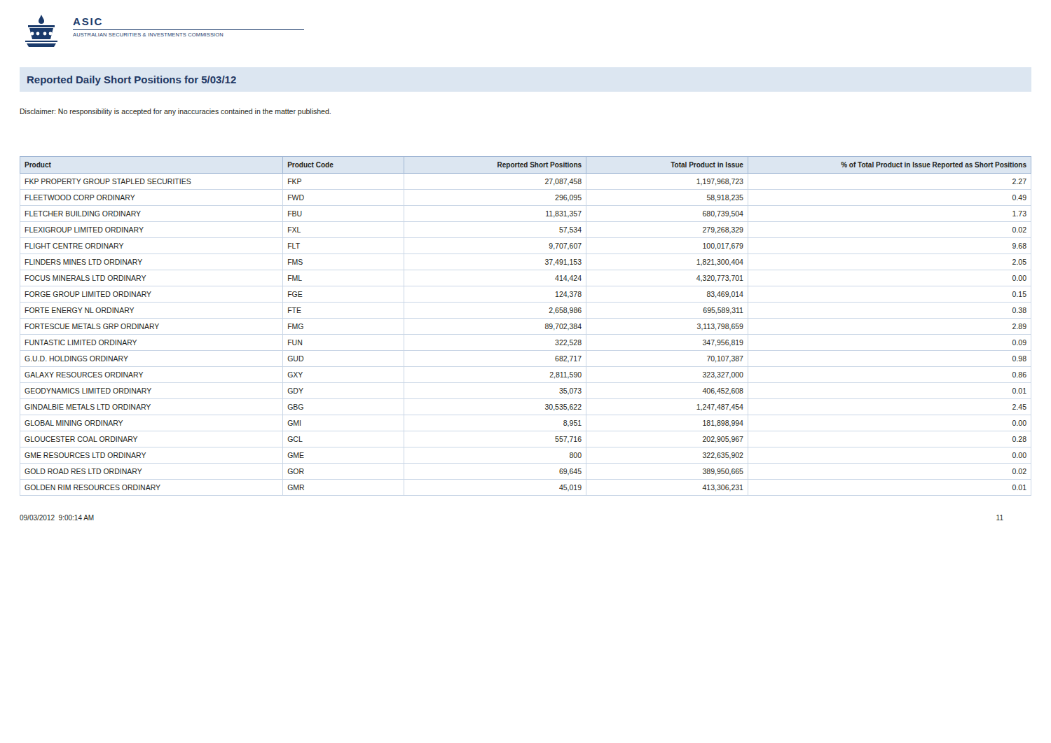ASIC
Australian Securities & Investments Commission
Reported Daily Short Positions for 5/03/12
Disclaimer: No responsibility is accepted for any inaccuracies contained in the matter published.
| Product | Product Code | Reported Short Positions | Total Product in Issue | % of Total Product in Issue Reported as Short Positions |
| --- | --- | --- | --- | --- |
| FKP PROPERTY GROUP STAPLED SECURITIES | FKP | 27,087,458 | 1,197,968,723 | 2.27 |
| FLEETWOOD CORP ORDINARY | FWD | 296,095 | 58,918,235 | 0.49 |
| FLETCHER BUILDING ORDINARY | FBU | 11,831,357 | 680,739,504 | 1.73 |
| FLEXIGROUP LIMITED ORDINARY | FXL | 57,534 | 279,268,329 | 0.02 |
| FLIGHT CENTRE ORDINARY | FLT | 9,707,607 | 100,017,679 | 9.68 |
| FLINDERS MINES LTD ORDINARY | FMS | 37,491,153 | 1,821,300,404 | 2.05 |
| FOCUS MINERALS LTD ORDINARY | FML | 414,424 | 4,320,773,701 | 0.00 |
| FORGE GROUP LIMITED ORDINARY | FGE | 124,378 | 83,469,014 | 0.15 |
| FORTE ENERGY NL ORDINARY | FTE | 2,658,986 | 695,589,311 | 0.38 |
| FORTESCUE METALS GRP ORDINARY | FMG | 89,702,384 | 3,113,798,659 | 2.89 |
| FUNTASTIC LIMITED ORDINARY | FUN | 322,528 | 347,956,819 | 0.09 |
| G.U.D. HOLDINGS ORDINARY | GUD | 682,717 | 70,107,387 | 0.98 |
| GALAXY RESOURCES ORDINARY | GXY | 2,811,590 | 323,327,000 | 0.86 |
| GEODYNAMICS LIMITED ORDINARY | GDY | 35,073 | 406,452,608 | 0.01 |
| GINDALBIE METALS LTD ORDINARY | GBG | 30,535,622 | 1,247,487,454 | 2.45 |
| GLOBAL MINING ORDINARY | GMI | 8,951 | 181,898,994 | 0.00 |
| GLOUCESTER COAL ORDINARY | GCL | 557,716 | 202,905,967 | 0.28 |
| GME RESOURCES LTD ORDINARY | GME | 800 | 322,635,902 | 0.00 |
| GOLD ROAD RES LTD ORDINARY | GOR | 69,645 | 389,950,665 | 0.02 |
| GOLDEN RIM RESOURCES ORDINARY | GMR | 45,019 | 413,306,231 | 0.01 |
09/03/2012 9:00:14 AM
11